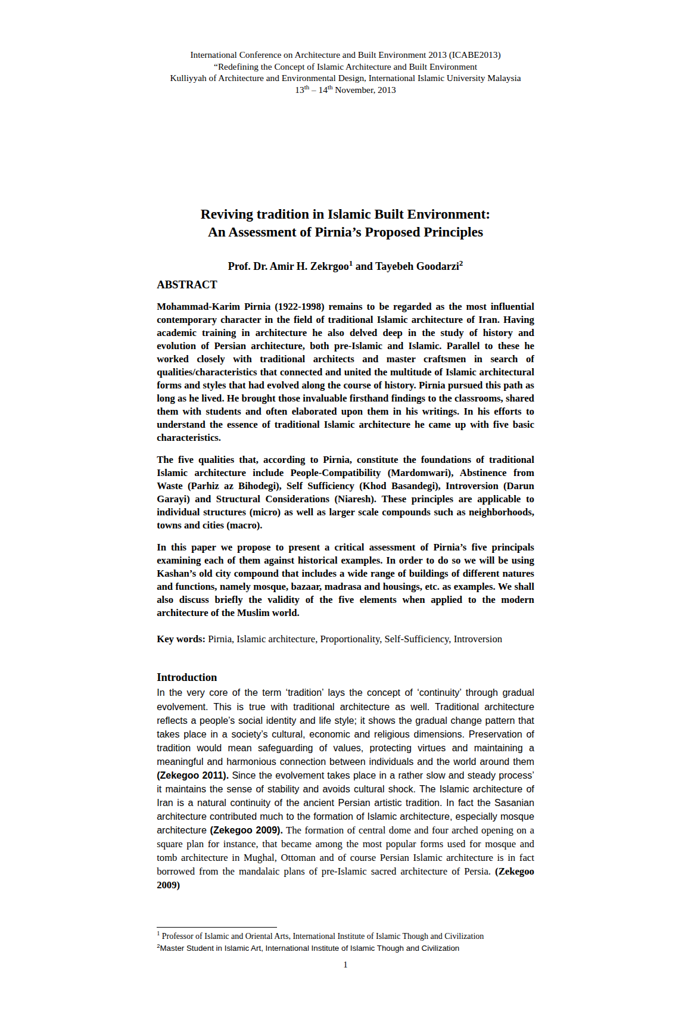International Conference on Architecture and Built Environment 2013 (ICABE2013)
“Redefining the Concept of Islamic Architecture and Built Environment
Kulliyyah of Architecture and Environmental Design, International Islamic University Malaysia
13th – 14th November, 2013
Reviving tradition in Islamic Built Environment:
An Assessment of Pirnia’s Proposed Principles
Prof. Dr. Amir H. Zekrgoo1 and Tayebeh Goodarzi2
ABSTRACT
Mohammad-Karim Pirnia (1922-1998) remains to be regarded as the most influential contemporary character in the field of traditional Islamic architecture of Iran. Having academic training in architecture he also delved deep in the study of history and evolution of Persian architecture, both pre-Islamic and Islamic. Parallel to these he worked closely with traditional architects and master craftsmen in search of qualities/characteristics that connected and united the multitude of Islamic architectural forms and styles that had evolved along the course of history. Pirnia pursued this path as long as he lived. He brought those invaluable firsthand findings to the classrooms, shared them with students and often elaborated upon them in his writings. In his efforts to understand the essence of traditional Islamic architecture he came up with five basic characteristics.
The five qualities that, according to Pirnia, constitute the foundations of traditional Islamic architecture include People-Compatibility (Mardomwari), Abstinence from Waste (Parhiz az Bihodegi), Self Sufficiency (Khod Basandegi), Introversion (Darun Garayi) and Structural Considerations (Niaresh). These principles are applicable to individual structures (micro) as well as larger scale compounds such as neighborhoods, towns and cities (macro).
In this paper we propose to present a critical assessment of Pirnia’s five principals examining each of them against historical examples. In order to do so we will be using Kashan’s old city compound that includes a wide range of buildings of different natures and functions, namely mosque, bazaar, madrasa and housings, etc. as examples. We shall also discuss briefly the validity of the five elements when applied to the modern architecture of the Muslim world.
Key words: Pirnia, Islamic architecture, Proportionality, Self-Sufficiency, Introversion
Introduction
In the very core of the term ‘tradition’ lays the concept of ‘continuity’ through gradual evolvement. This is true with traditional architecture as well. Traditional architecture reflects a people’s social identity and life style; it shows the gradual change pattern that takes place in a society’s cultural, economic and religious dimensions. Preservation of tradition would mean safeguarding of values, protecting virtues and maintaining a meaningful and harmonious connection between individuals and the world around them (Zekegoo 2011). Since the evolvement takes place in a rather slow and steady process’ it maintains the sense of stability and avoids cultural shock. The Islamic architecture of Iran is a natural continuity of the ancient Persian artistic tradition. In fact the Sasanian architecture contributed much to the formation of Islamic architecture, especially mosque architecture (Zekegoo 2009). The formation of central dome and four arched opening on a square plan for instance, that became among the most popular forms used for mosque and tomb architecture in Mughal, Ottoman and of course Persian Islamic architecture is in fact borrowed from the mandalaic plans of pre-Islamic sacred architecture of Persia. (Zekegoo 2009)
1 Professor of Islamic and Oriental Arts, International Institute of Islamic Though and Civilization
2Master Student in Islamic Art, International Institute of Islamic Though and Civilization
1